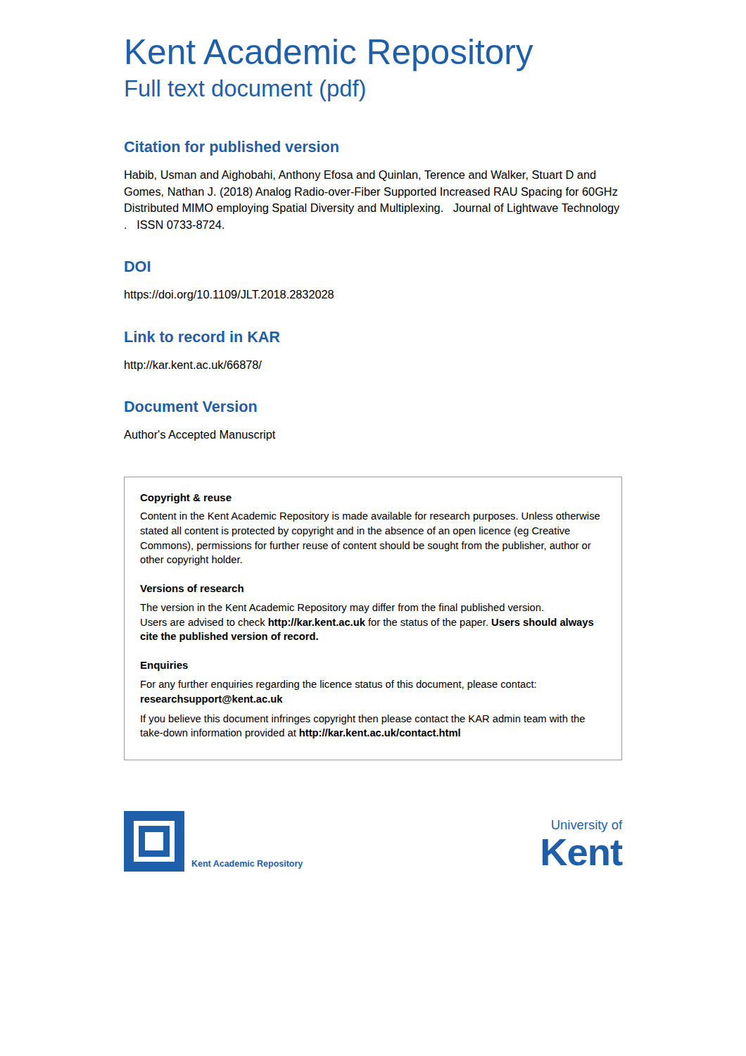Kent Academic Repository
Full text document (pdf)
Citation for published version
Habib, Usman and Aighobahi, Anthony Efosa and Quinlan, Terence and Walker, Stuart D and Gomes, Nathan J. (2018) Analog Radio-over-Fiber Supported Increased RAU Spacing for 60GHz Distributed MIMO employing Spatial Diversity and Multiplexing. Journal of Lightwave Technology . ISSN 0733-8724.
DOI
https://doi.org/10.1109/JLT.2018.2832028
Link to record in KAR
http://kar.kent.ac.uk/66878/
Document Version
Author's Accepted Manuscript
Copyright & reuse
Content in the Kent Academic Repository is made available for research purposes. Unless otherwise stated all content is protected by copyright and in the absence of an open licence (eg Creative Commons), permissions for further reuse of content should be sought from the publisher, author or other copyright holder.
Versions of research
The version in the Kent Academic Repository may differ from the final published version.
Users are advised to check http://kar.kent.ac.uk for the status of the paper. Users should always cite the published version of record.
Enquiries
For any further enquiries regarding the licence status of this document, please contact:
researchsupport@kent.ac.uk
If you believe this document infringes copyright then please contact the KAR admin team with the take-down information provided at http://kar.kent.ac.uk/contact.html
Kent Academic Repository
University of Kent